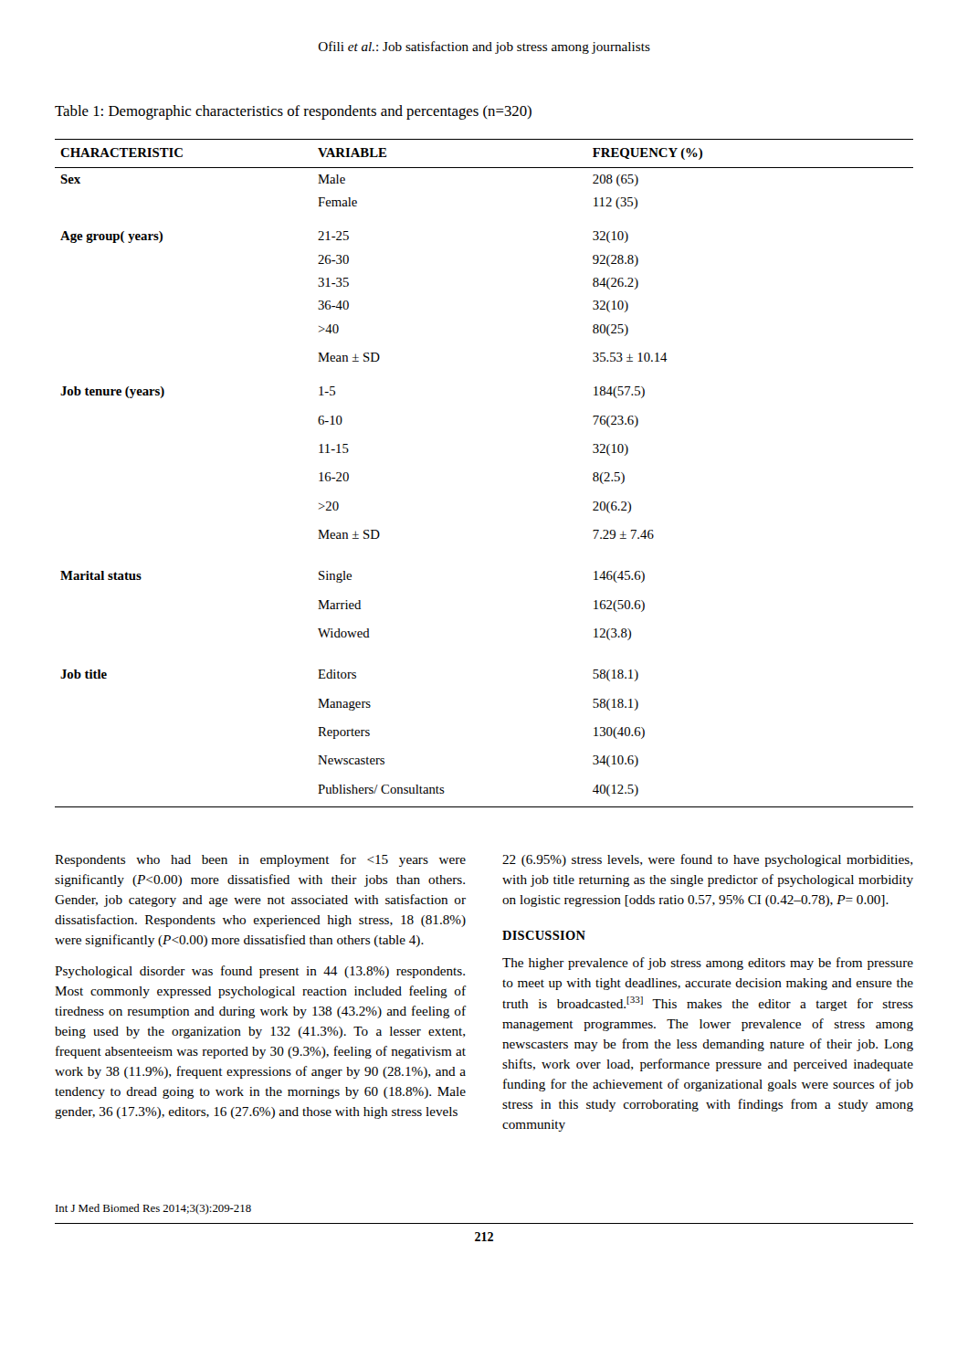Ofili et al.: Job satisfaction and job stress among journalists
Table 1: Demographic characteristics of respondents and percentages (n=320)
| CHARACTERISTIC | VARIABLE | FREQUENCY (%) |
| --- | --- | --- |
| Sex | Male | 208 (65) |
| | Female | 112 (35) |
| Age group( years) | 21-25 | 32(10) |
| | 26-30 | 92(28.8) |
| | 31-35 | 84(26.2) |
| | 36-40 | 32(10) |
| | >40 | 80(25) |
| | Mean ± SD | 35.53 ± 10.14 |
| Job tenure (years) | 1-5 | 184(57.5) |
| | 6-10 | 76(23.6) |
| | 11-15 | 32(10) |
| | 16-20 | 8(2.5) |
| | >20 | 20(6.2) |
| | Mean ± SD | 7.29 ± 7.46 |
| Marital status | Single | 146(45.6) |
| | Married | 162(50.6) |
| | Widowed | 12(3.8) |
| Job title | Editors | 58(18.1) |
| | Managers | 58(18.1) |
| | Reporters | 130(40.6) |
| | Newscasters | 34(10.6) |
| | Publishers/ Consultants | 40(12.5) |
Respondents who had been in employment for <15 years were significantly (P<0.00) more dissatisfied with their jobs than others. Gender, job category and age were not associated with satisfaction or dissatisfaction. Respondents who experienced high stress, 18 (81.8%) were significantly (P<0.00) more dissatisfied than others (table 4).
Psychological disorder was found present in 44 (13.8%) respondents. Most commonly expressed psychological reaction included feeling of tiredness on resumption and during work by 138 (43.2%) and feeling of being used by the organization by 132 (41.3%). To a lesser extent, frequent absenteeism was reported by 30 (9.3%), feeling of negativism at work by 38 (11.9%), frequent expressions of anger by 90 (28.1%), and a tendency to dread going to work in the mornings by 60 (18.8%). Male gender, 36 (17.3%), editors, 16 (27.6%) and those with high stress levels
22 (6.95%) stress levels, were found to have psychological morbidities, with job title returning as the single predictor of psychological morbidity on logistic regression [odds ratio 0.57, 95% CI (0.42–0.78), P= 0.00].
DISCUSSION
The higher prevalence of job stress among editors may be from pressure to meet up with tight deadlines, accurate decision making and ensure the truth is broadcasted.[33] This makes the editor a target for stress management programmes. The lower prevalence of stress among newscasters may be from the less demanding nature of their job. Long shifts, work over load, performance pressure and perceived inadequate funding for the achievement of organizational goals were sources of job stress in this study corroborating with findings from a study among community
Int J Med Biomed Res 2014;3(3):209-218
212